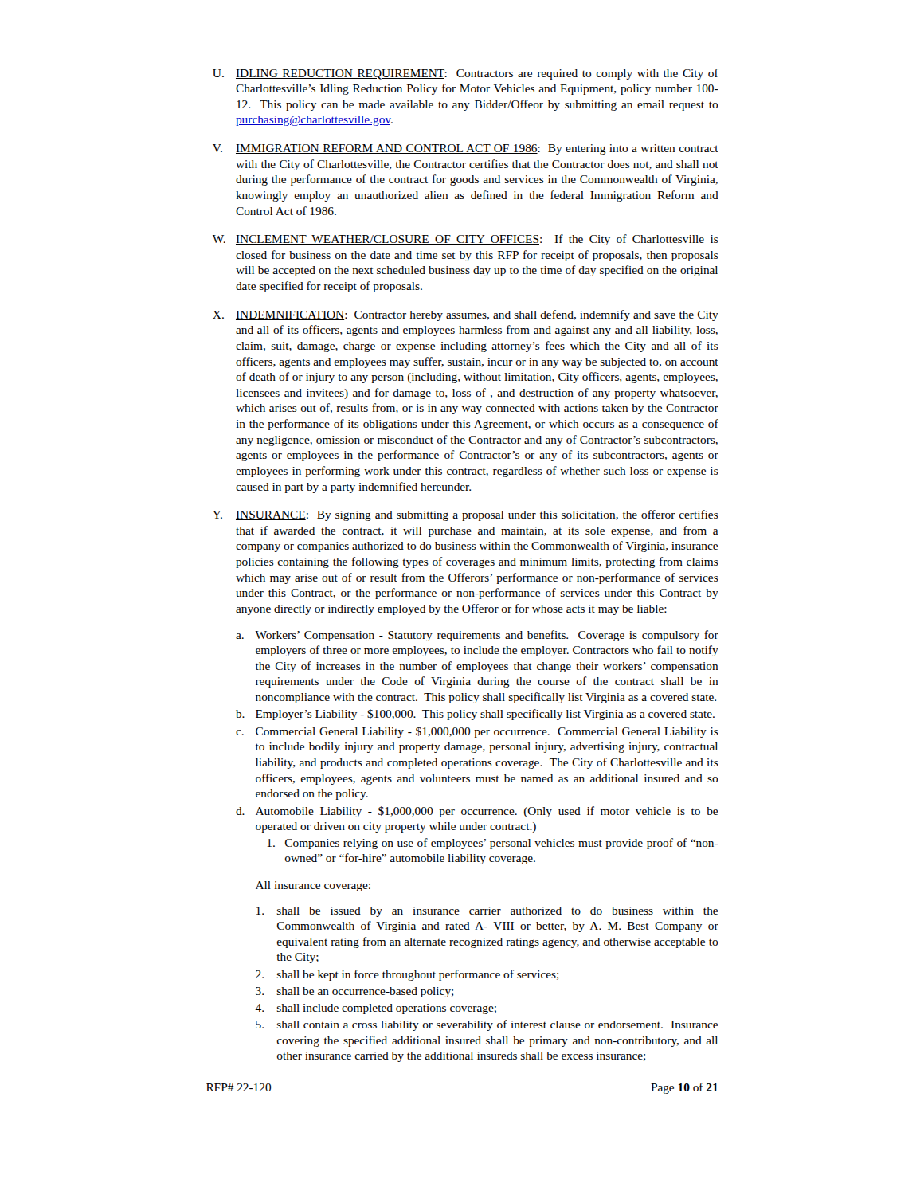U. IDLING REDUCTION REQUIREMENT: Contractors are required to comply with the City of Charlottesville’s Idling Reduction Policy for Motor Vehicles and Equipment, policy number 100-12. This policy can be made available to any Bidder/Offeor by submitting an email request to purchasing@charlottesville.gov.
V. IMMIGRATION REFORM AND CONTROL ACT OF 1986: By entering into a written contract with the City of Charlottesville, the Contractor certifies that the Contractor does not, and shall not during the performance of the contract for goods and services in the Commonwealth of Virginia, knowingly employ an unauthorized alien as defined in the federal Immigration Reform and Control Act of 1986.
W. INCLEMENT WEATHER/CLOSURE OF CITY OFFICES: If the City of Charlottesville is closed for business on the date and time set by this RFP for receipt of proposals, then proposals will be accepted on the next scheduled business day up to the time of day specified on the original date specified for receipt of proposals.
X. INDEMNIFICATION: Contractor hereby assumes, and shall defend, indemnify and save the City and all of its officers, agents and employees harmless from and against any and all liability, loss, claim, suit, damage, charge or expense including attorney’s fees which the City and all of its officers, agents and employees may suffer, sustain, incur or in any way be subjected to, on account of death of or injury to any person (including, without limitation, City officers, agents, employees, licensees and invitees) and for damage to, loss of , and destruction of any property whatsoever, which arises out of, results from, or is in any way connected with actions taken by the Contractor in the performance of its obligations under this Agreement, or which occurs as a consequence of any negligence, omission or misconduct of the Contractor and any of Contractor’s subcontractors, agents or employees in the performance of Contractor’s or any of its subcontractors, agents or employees in performing work under this contract, regardless of whether such loss or expense is caused in part by a party indemnified hereunder.
Y. INSURANCE: By signing and submitting a proposal under this solicitation, the offeror certifies that if awarded the contract, it will purchase and maintain, at its sole expense, and from a company or companies authorized to do business within the Commonwealth of Virginia, insurance policies containing the following types of coverages and minimum limits, protecting from claims which may arise out of or result from the Offerors’ performance or non-performance of services under this Contract, or the performance or non-performance of services under this Contract by anyone directly or indirectly employed by the Offeror or for whose acts it may be liable:
a. Workers’ Compensation - Statutory requirements and benefits. Coverage is compulsory for employers of three or more employees, to include the employer. Contractors who fail to notify the City of increases in the number of employees that change their workers’ compensation requirements under the Code of Virginia during the course of the contract shall be in noncompliance with the contract. This policy shall specifically list Virginia as a covered state.
b. Employer’s Liability - $100,000. This policy shall specifically list Virginia as a covered state.
c. Commercial General Liability - $1,000,000 per occurrence. Commercial General Liability is to include bodily injury and property damage, personal injury, advertising injury, contractual liability, and products and completed operations coverage. The City of Charlottesville and its officers, employees, agents and volunteers must be named as an additional insured and so endorsed on the policy.
d. Automobile Liability - $1,000,000 per occurrence. (Only used if motor vehicle is to be operated or driven on city property while under contract.)
1. Companies relying on use of employees’ personal vehicles must provide proof of “non-owned” or “for-hire” automobile liability coverage.
All insurance coverage:
1. shall be issued by an insurance carrier authorized to do business within the Commonwealth of Virginia and rated A- VIII or better, by A. M. Best Company or equivalent rating from an alternate recognized ratings agency, and otherwise acceptable to the City;
2. shall be kept in force throughout performance of services;
3. shall be an occurrence-based policy;
4. shall include completed operations coverage;
5. shall contain a cross liability or severability of interest clause or endorsement. Insurance covering the specified additional insured shall be primary and non-contributory, and all other insurance carried by the additional insureds shall be excess insurance;
RFP# 22-120
Page 10 of 21